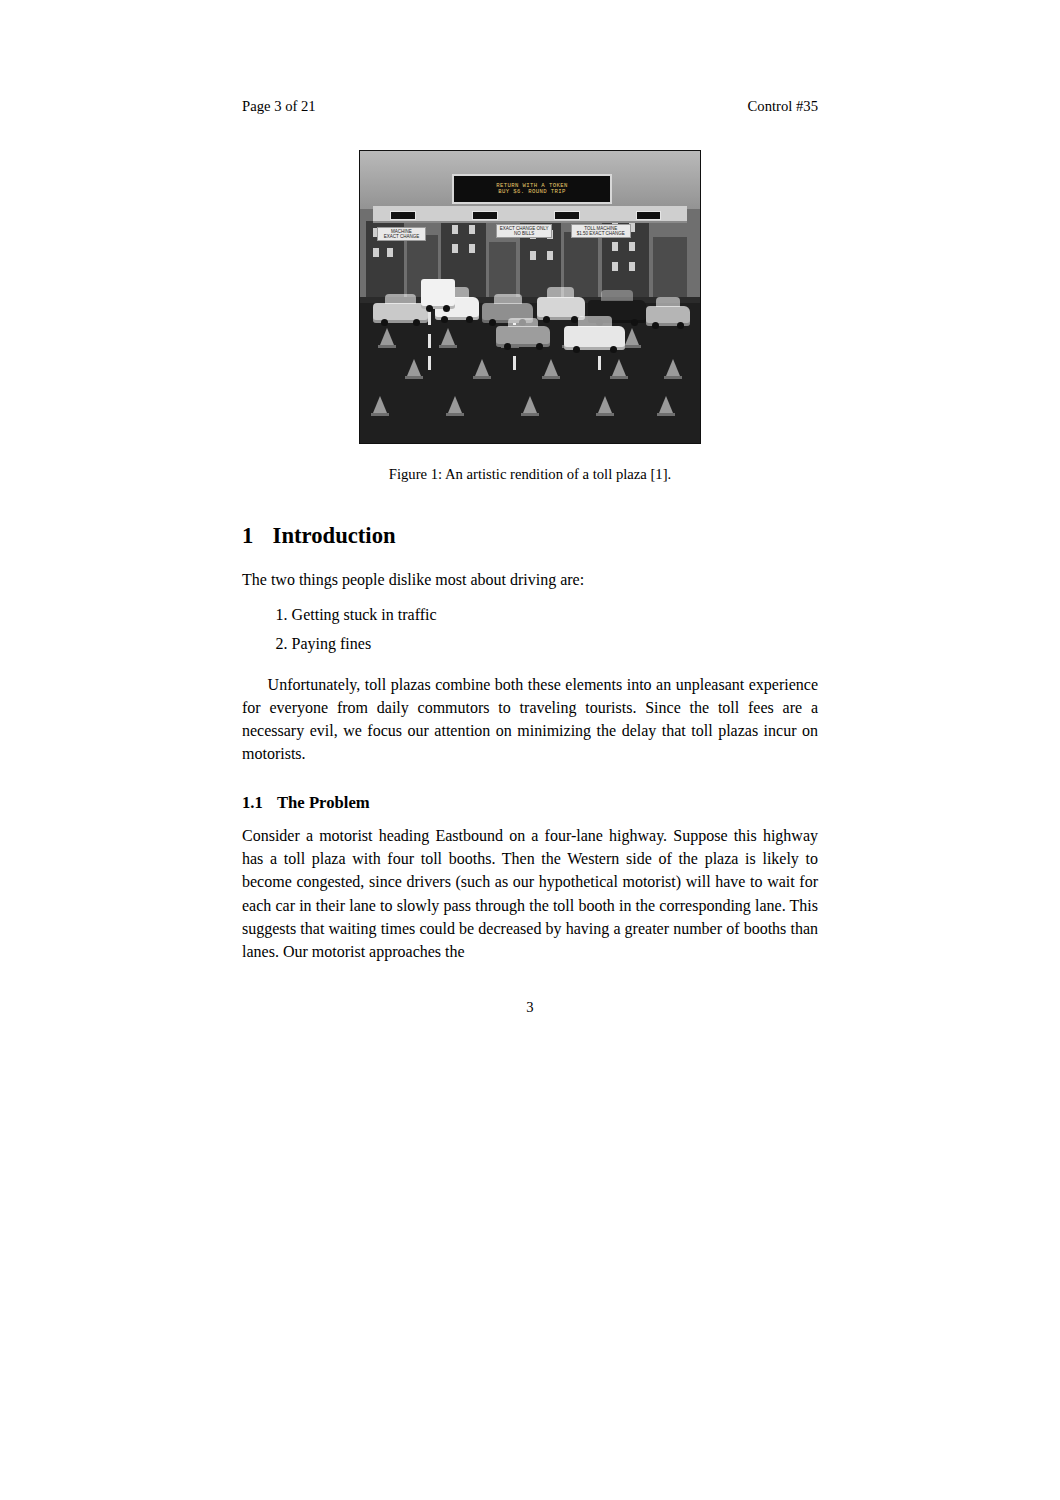Page 3 of 21 Control #35
RETURN WITH A TOKEN BUY $6. ROUND TRIP
MACHINE
EXACT CHANGE
EXACT CHANGE ONLY
NO BILLS
TOLL MACHINE
$1.50 EXACT CHANGE
Figure 1: An artistic rendition of a toll plaza [1].
1 Introduction
The two things people dislike most about driving are:
Getting stuck in traffic
Paying fines
Unfortunately, toll plazas combine both these elements into an unpleasant experience for everyone from daily commutors to traveling tourists. Since the toll fees are a necessary evil, we focus our attention on minimizing the delay that toll plazas incur on motorists.
1.1 The Problem
Consider a motorist heading Eastbound on a four-lane highway. Suppose this highway has a toll plaza with four toll booths. Then the Western side of the plaza is likely to become congested, since drivers (such as our hypothetical motorist) will have to wait for each car in their lane to slowly pass through the toll booth in the corresponding lane. This suggests that waiting times could be decreased by having a greater number of booths than lanes. Our motorist approaches the
3